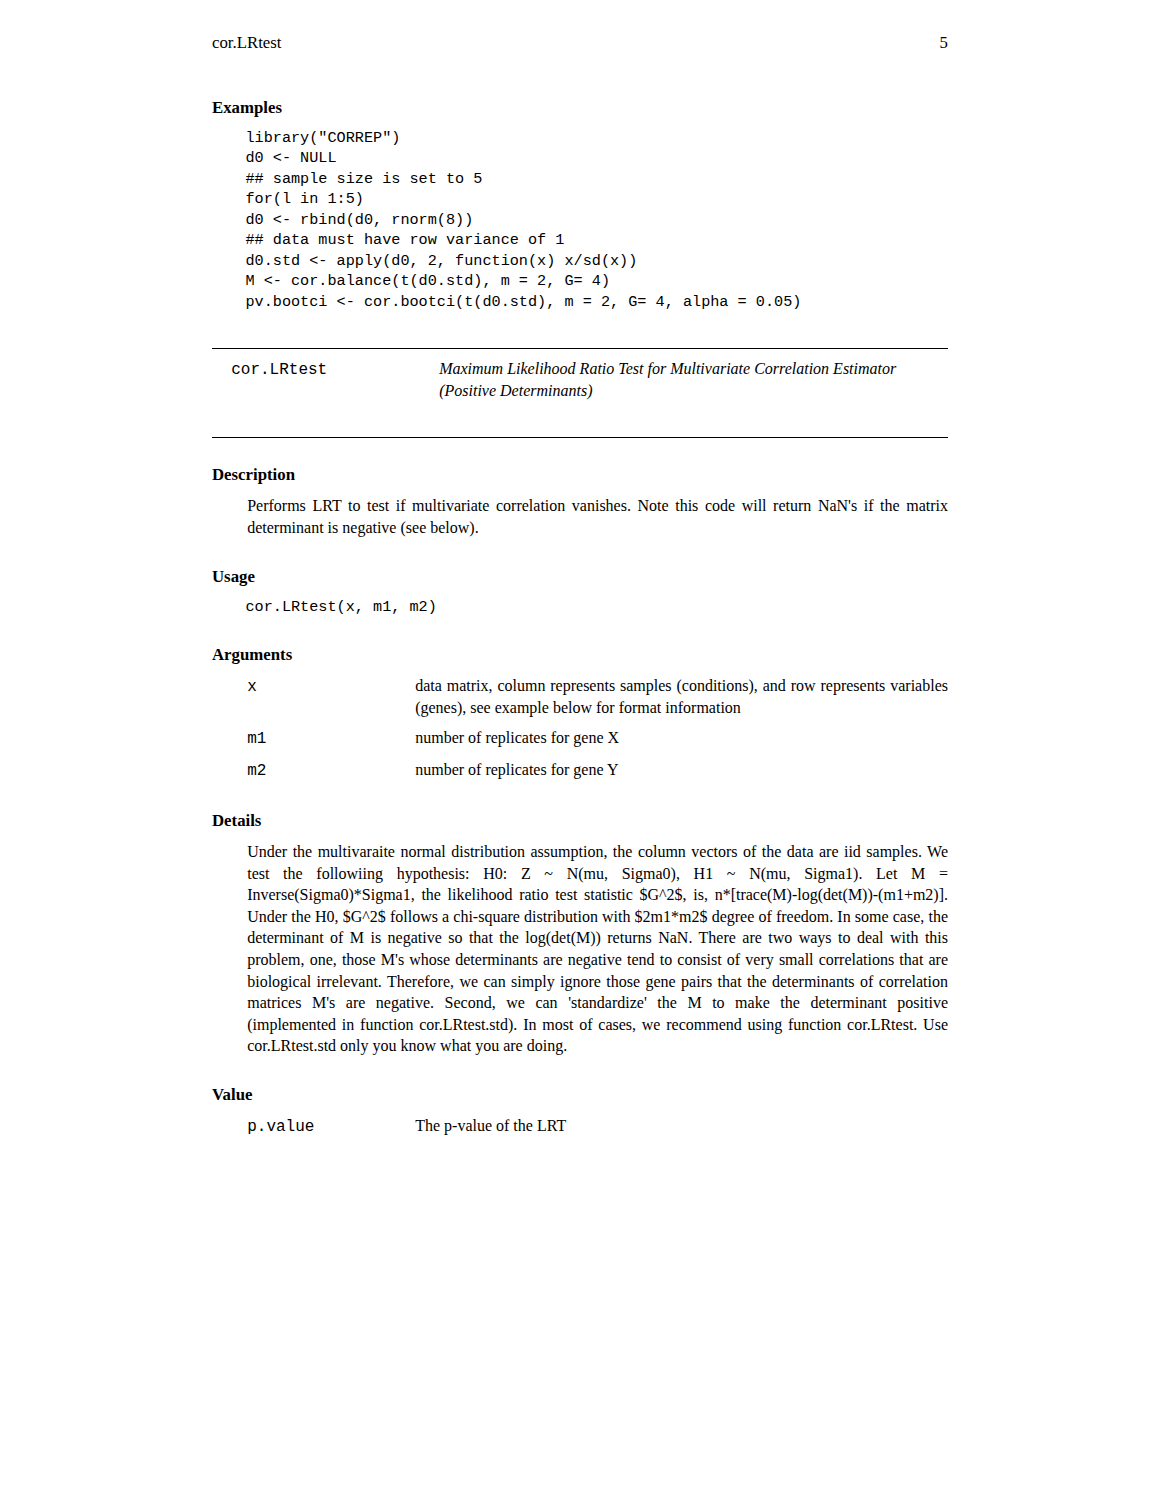cor.LRtest 5
Examples
library("CORREP")
d0 <- NULL
## sample size is set to 5
for(l in 1:5)
d0 <- rbind(d0, rnorm(8))
## data must have row variance of 1
d0.std <- apply(d0, 2, function(x) x/sd(x))
M <- cor.balance(t(d0.std), m = 2, G= 4)
pv.bootci <- cor.bootci(t(d0.std), m = 2, G= 4, alpha = 0.05)
cor.LRtest Maximum Likelihood Ratio Test for Multivariate Correlation Estimator (Positive Determinants)
Description
Performs LRT to test if multivariate correlation vanishes. Note this code will return NaN's if the matrix determinant is negative (see below).
Usage
cor.LRtest(x, m1, m2)
Arguments
x
data matrix, column represents samples (conditions), and row represents variables (genes), see example below for format information
m1
number of replicates for gene X
m2
number of replicates for gene Y
Details
Under the multivaraite normal distribution assumption, the column vectors of the data are iid samples. We test the followiing hypothesis: H0: Z ~ N(mu, Sigma0), H1 ~ N(mu, Sigma1). Let M = Inverse(Sigma0)*Sigma1, the likelihood ratio test statistic $G^2$, is, n*[trace(M)-log(det(M))-(m1+m2)]. Under the H0, $G^2$ follows a chi-square distribution with $2m1*m2$ degree of freedom. In some case, the determinant of M is negative so that the log(det(M)) returns NaN. There are two ways to deal with this problem, one, those M's whose determinants are negative tend to consist of very small correlations that are biological irrelevant. Therefore, we can simply ignore those gene pairs that the determinants of correlation matrices M's are negative. Second, we can 'standardize' the M to make the determinant positive (implemented in function cor.LRtest.std). In most of cases, we recommend using function cor.LRtest. Use cor.LRtest.std only you know what you are doing.
Value
p.value
The p-value of the LRT